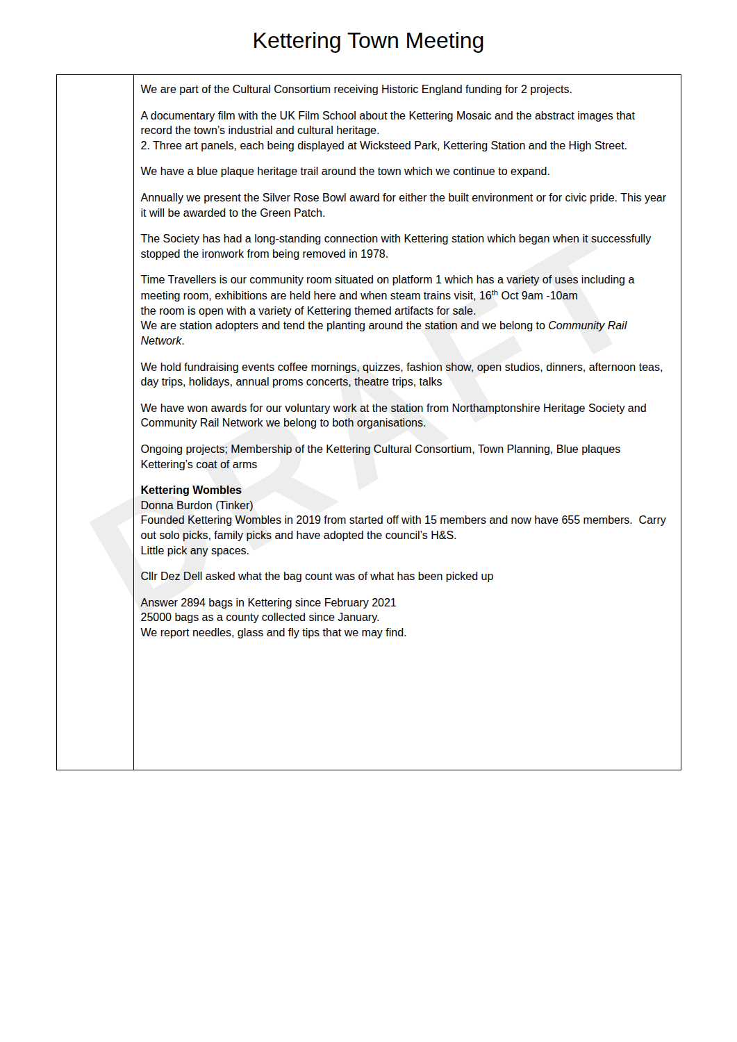Kettering Town Meeting
DRAFT
We are part of the Cultural Consortium receiving Historic England funding for 2 projects.
A documentary film with the UK Film School about the Kettering Mosaic and the abstract images that record the town’s industrial and cultural heritage.
2. Three art panels, each being displayed at Wicksteed Park, Kettering Station and the High Street.
We have a blue plaque heritage trail around the town which we continue to expand.
Annually we present the Silver Rose Bowl award for either the built environment or for civic pride. This year it will be awarded to the Green Patch.
The Society has had a long-standing connection with Kettering station which began when it successfully stopped the ironwork from being removed in 1978.
Time Travellers is our community room situated on platform 1 which has a variety of uses including a meeting room, exhibitions are held here and when steam trains visit, 16th Oct 9am -10am
the room is open with a variety of Kettering themed artifacts for sale.
We are station adopters and tend the planting around the station and we belong to Community Rail Network.
We hold fundraising events coffee mornings, quizzes, fashion show, open studios, dinners, afternoon teas, day trips, holidays, annual proms concerts, theatre trips, talks
We have won awards for our voluntary work at the station from Northamptonshire Heritage Society and Community Rail Network we belong to both organisations.
Ongoing projects; Membership of the Kettering Cultural Consortium, Town Planning, Blue plaques Kettering’s coat of arms
Kettering Wombles
Donna Burdon (Tinker)
Founded Kettering Wombles in 2019 from started off with 15 members and now have 655 members. Carry out solo picks, family picks and have adopted the council’s H&S.
Little pick any spaces.
Cllr Dez Dell asked what the bag count was of what has been picked up
Answer 2894 bags in Kettering since February 2021
25000 bags as a county collected since January.
We report needles, glass and fly tips that we may find.